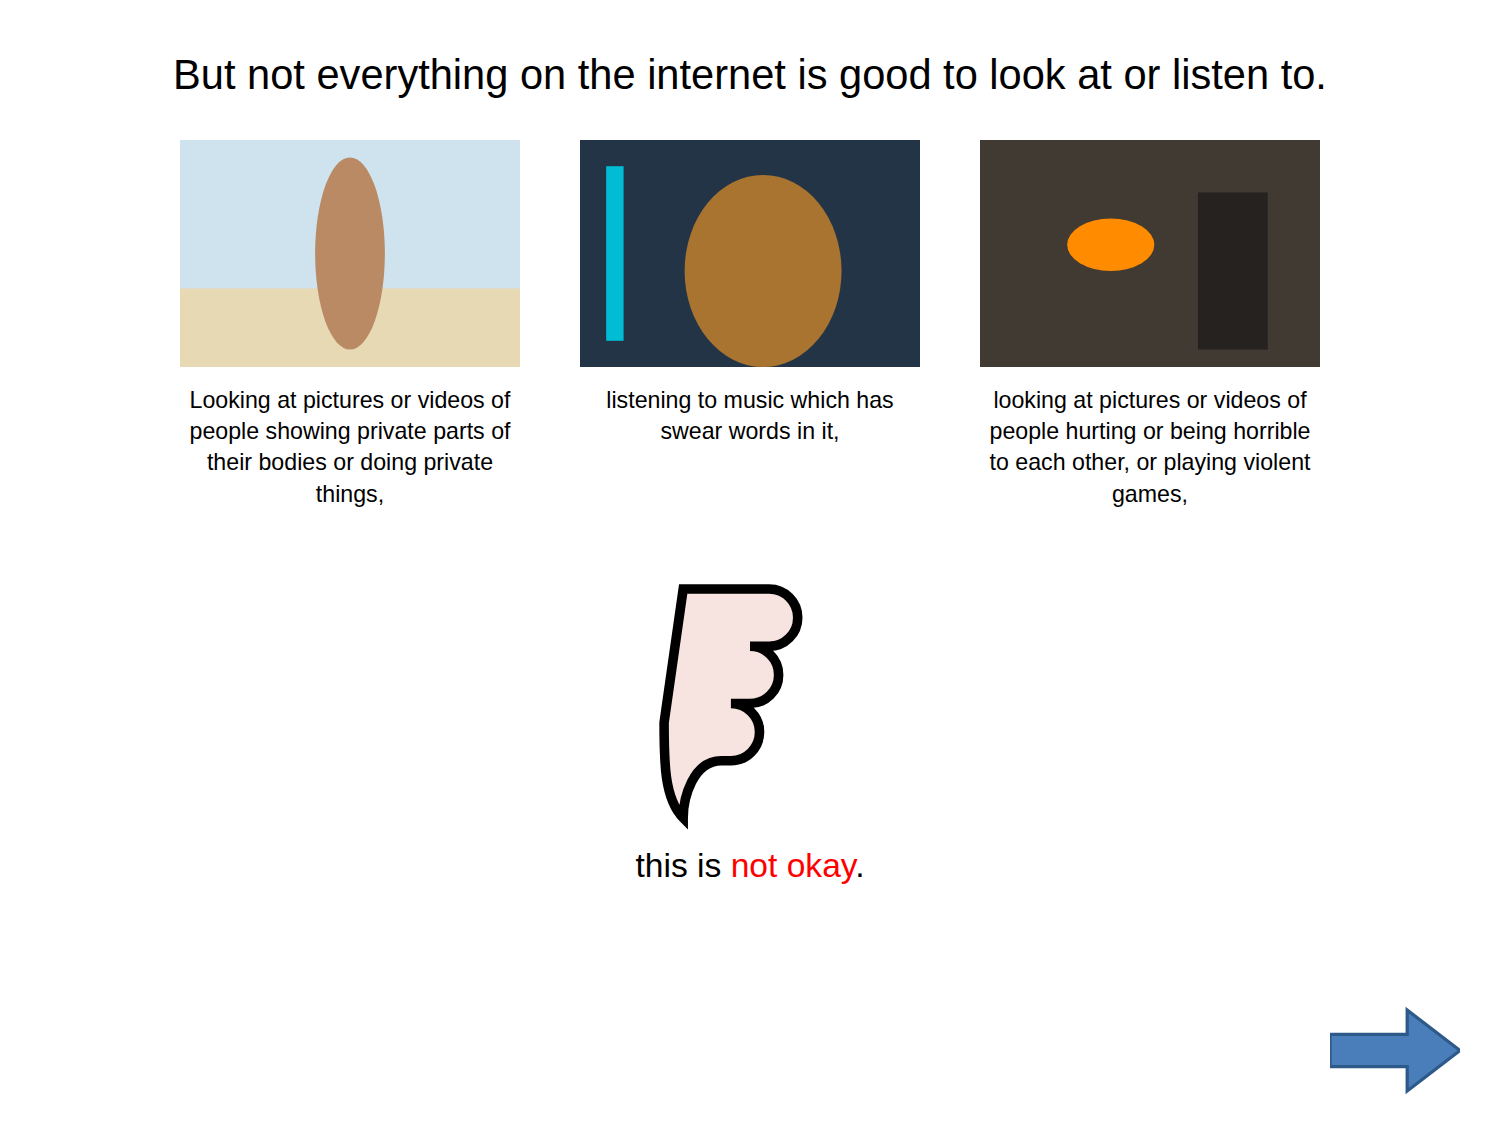But not everything on the internet is good to look at or listen to.
Looking at pictures or videos of people showing private parts of their bodies or doing private things,
listening to music which has swear words in it,
looking at pictures or videos of people hurting or being horrible to each other, or playing violent games,
this is not okay.